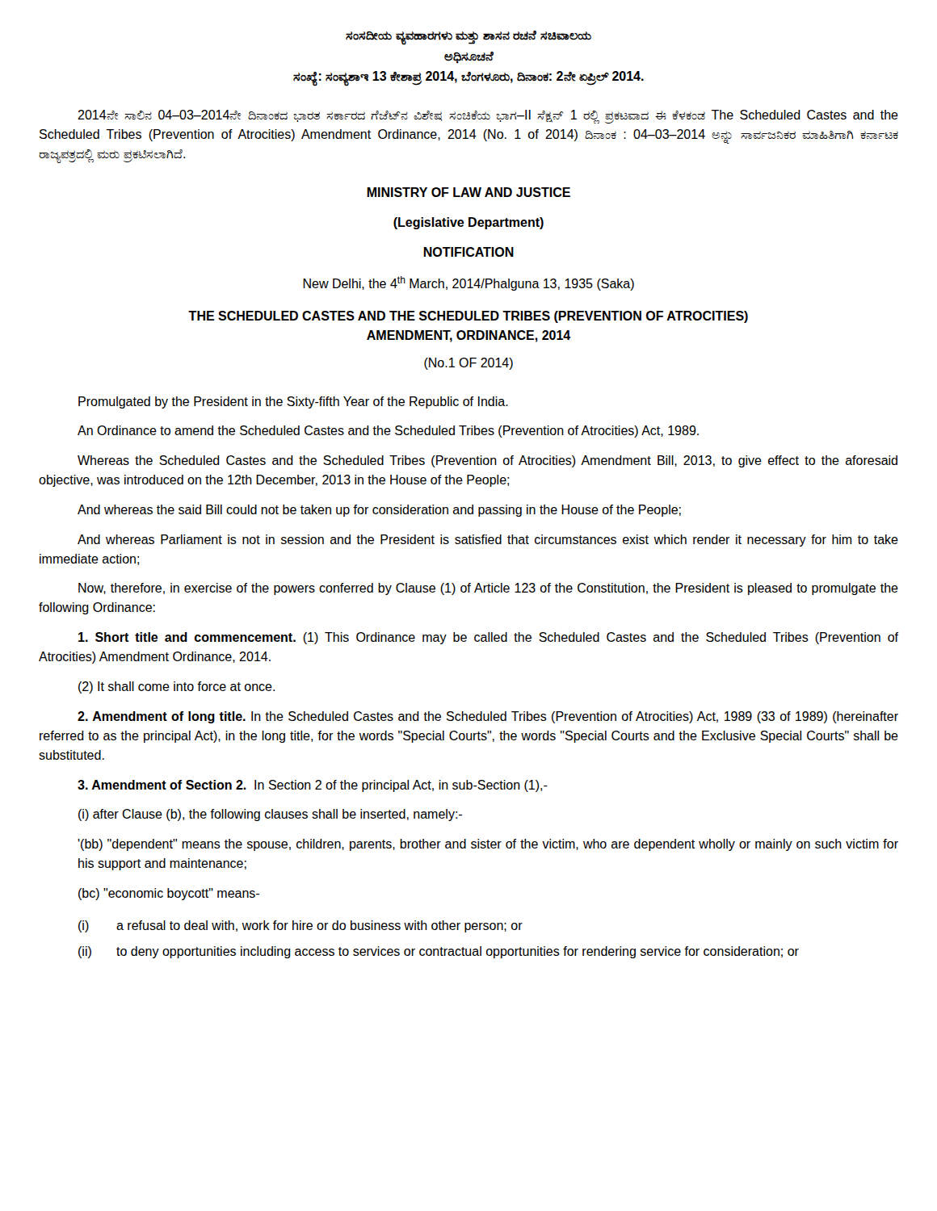ಸಂಸದೀಯ ವ್ಯವಹಾರಗಳು ಮತ್ತು ಶಾಸನ ರಚನೆ ಸಚಿವಾಲಯ
ಅಧಿಸೂಚನೆ
ಸಂಖ್ಯೆ: ಸಂವ್ಯಶಾಇ 13 ಕೇಶಾಪ್ರ 2014, ಬೆಂಗಳೂರು, ದಿನಾಂಕ: 2ನೇ ಏಪ್ರಿಲ್ 2014.
2014ನೇ ಸಾಲಿನ 04–03–2014ನೇ ದಿನಾಂಕದ ಭಾರತ ಸರ್ಕಾರದ ಗೆಜೆಟ್‌ನ ವಿಶೇಷ ಸಂಚಿಕೆಯ ಭಾಗ–II ಸೆಕ್ಷನ್ 1 ರಲ್ಲಿ ಪ್ರಕಟವಾದ ಈ ಕೆಳಕಂಡ The Scheduled Castes and the Scheduled Tribes (Prevention of Atrocities) Amendment Ordinance, 2014 (No. 1 of 2014) ದಿನಾಂಕ : 04–03–2014 ಅನ್ನು ಸಾರ್ವಜನಿಕರ ಮಾಹಿತಿಗಾಗಿ ಕರ್ನಾಟಕ ರಾಜ್ಯಪತ್ರದಲ್ಲಿ ಮರು ಪ್ರಕಟಿಸಲಾಗಿದೆ.
MINISTRY OF LAW AND JUSTICE
(Legislative Department)
NOTIFICATION
New Delhi, the 4th March, 2014/Phalguna 13, 1935 (Saka)
THE SCHEDULED CASTES AND THE SCHEDULED TRIBES (PREVENTION OF ATROCITIES)
AMENDMENT, ORDINANCE, 2014
(No.1 OF 2014)
Promulgated by the President in the Sixty-fifth Year of the Republic of India.
An Ordinance to amend the Scheduled Castes and the Scheduled Tribes (Prevention of Atrocities) Act, 1989.
Whereas the Scheduled Castes and the Scheduled Tribes (Prevention of Atrocities) Amendment Bill, 2013, to give effect to the aforesaid objective, was introduced on the 12th December, 2013 in the House of the People;
And whereas the said Bill could not be taken up for consideration and passing in the House of the People;
And whereas Parliament is not in session and the President is satisfied that circumstances exist which render it necessary for him to take immediate action;
Now, therefore, in exercise of the powers conferred by Clause (1) of Article 123 of the Constitution, the President is pleased to promulgate the following Ordinance:
1. Short title and commencement. (1) This Ordinance may be called the Scheduled Castes and the Scheduled Tribes (Prevention of Atrocities) Amendment Ordinance, 2014.
(2) It shall come into force at once.
2. Amendment of long title. In the Scheduled Castes and the Scheduled Tribes (Prevention of Atrocities) Act, 1989 (33 of 1989) (hereinafter referred to as the principal Act), in the long title, for the words "Special Courts", the words "Special Courts and the Exclusive Special Courts" shall be substituted.
3. Amendment of Section 2. In Section 2 of the principal Act, in sub-Section (1),-
(i) after Clause (b), the following clauses shall be inserted, namely:-
'(bb) "dependent" means the spouse, children, parents, brother and sister of the victim, who are dependent wholly or mainly on such victim for his support and maintenance;
(bc) "economic boycott" means-
(i) a refusal to deal with, work for hire or do business with other person; or
(ii) to deny opportunities including access to services or contractual opportunities for rendering service for consideration; or